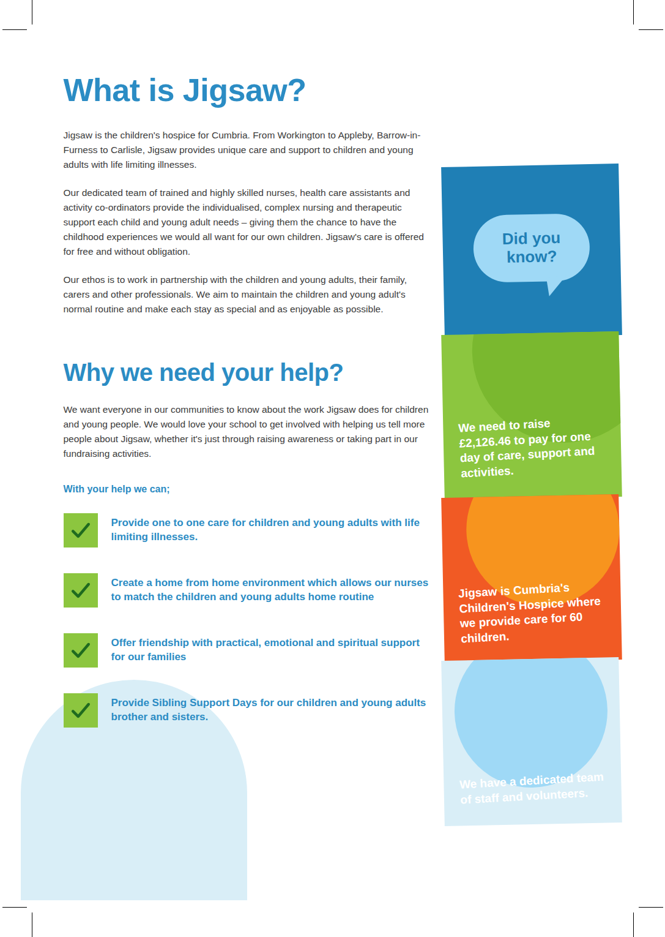What is Jigsaw?
Jigsaw is the children's hospice for Cumbria. From Workington to Appleby, Barrow-in-Furness to Carlisle, Jigsaw provides unique care and support to children and young adults with life limiting illnesses.
Our dedicated team of trained and highly skilled nurses, health care assistants and activity co-ordinators provide the individualised, complex nursing and therapeutic support each child and young adult needs – giving them the chance to have the childhood experiences we would all want for our own children. Jigsaw's care is offered for free and without obligation.
Our ethos is to work in partnership with the children and young adults, their family, carers and other professionals. We aim to maintain the children and young adult's normal routine and make each stay as special and as enjoyable as possible.
Why we need your help?
We want everyone in our communities to know about the work Jigsaw does for children and young people. We would love your school to get involved with helping us tell more people about Jigsaw, whether it's just through raising awareness or taking part in our fundraising activities.
With your help we can;
Provide one to one care for children and young adults with life limiting illnesses.
Create a home from home environment which allows our nurses to match the children and young adults home routine
Offer friendship with practical, emotional and spiritual support for our families
Provide Sibling Support Days for our children and young adults brother and sisters.
Did you know?
We need to raise £2,126.46 to pay for one day of care, support and activities.
Jigsaw is Cumbria's Children's Hospice where we provide care for 60 children.
We have a dedicated team of staff and volunteers.